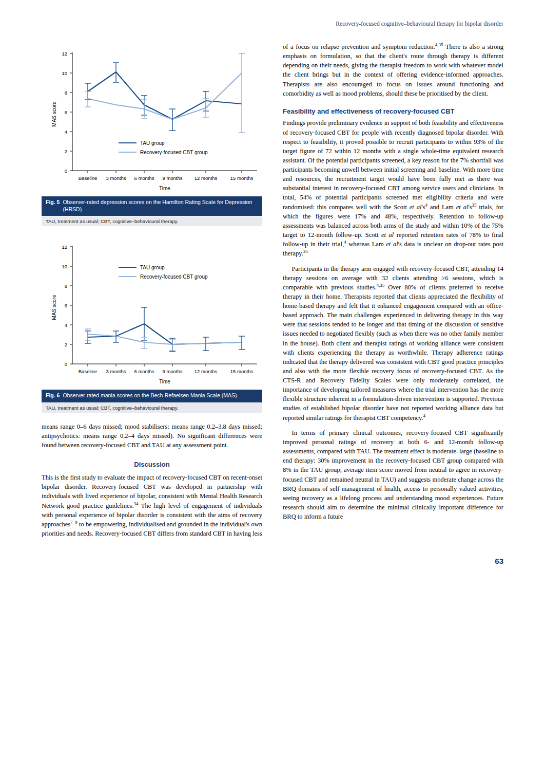Recovery-focused cognitive–behavioural therapy for bipolar disorder
0 2 4 6 8 10 12 MAS score Baseline 3 months 6 months 9 months 12 months 15 months Time TAU group Recovery-focused CBT group
Fig. 5 Observer-rated depression scores on the Hamilton Rating Scale for Depression (HRSD).
TAU, treatment as usual; CBT, cognitive–behavioural therapy.
0 2 4 6 8 10 12 MAS score Baseline 3 months 6 months 9 months 12 months 15 months Time TAU group Recovery-focused CBT group
Fig. 6 Observer-rated mania scores on the Bech-Refaelsen Mania Scale (MAS).
TAU, treatment as usual; CBT, cognitive–behavioural therapy.
means range 0–6 days missed; mood stabilisers: means range 0.2–3.8 days missed; antipsychotics: means range 0.2–4 days missed). No significant differences were found between recovery-focused CBT and TAU at any assessment point.
Discussion
This is the first study to evaluate the impact of recovery-focused CBT on recent-onset bipolar disorder. Recovery-focused CBT was developed in partnership with individuals with lived experience of bipolar, consistent with Mental Health Research Network good practice guidelines.34 The high level of engagement of individuals with personal experience of bipolar disorder is consistent with the aims of recovery approaches7–9 to be empowering, individualised and grounded in the individual's own priorities and needs. Recovery-focused CBT differs from standard CBT in having less
of a focus on relapse prevention and symptom reduction.4,35 There is also a strong emphasis on formulation, so that the client's route through therapy is different depending on their needs, giving the therapist freedom to work with whatever model the client brings but in the context of offering evidence-informed approaches. Therapists are also encouraged to focus on issues around functioning and comorbidity as well as mood problems, should these be prioritised by the client.
Feasibility and effectiveness of recovery-focused CBT
Findings provide preliminary evidence in support of both feasibility and effectiveness of recovery-focused CBT for people with recently diagnosed bipolar disorder. With respect to feasibility, it proved possible to recruit participants to within 93% of the target figure of 72 within 12 months with a single whole-time equivalent research assistant. Of the potential participants screened, a key reason for the 7% shortfall was participants becoming unwell between initial screening and baseline. With more time and resources, the recruitment target would have been fully met as there was substantial interest in recovery-focused CBT among service users and clinicians. In total, 54% of potential participants screened met eligibility criteria and were randomised: this compares well with the Scott et al's4 and Lam et al's35 trials, for which the figures were 17% and 48%, respectively. Retention to follow-up assessments was balanced across both arms of the study and within 10% of the 75% target to 12-month follow-up. Scott et al reported retention rates of 78% to final follow-up in their trial,4 whereas Lam et al's data is unclear on drop-out rates post therapy.35
Participants in the therapy arm engaged with recovery-focused CBT, attending 14 therapy sessions on average with 32 clients attending ≥6 sessions, which is comparable with previous studies.4,35 Over 80% of clients preferred to receive therapy in their home. Therapists reported that clients appreciated the flexibility of home-based therapy and felt that it enhanced engagement compared with an office-based approach. The main challenges experienced in delivering therapy in this way were that sessions tended to be longer and that timing of the discussion of sensitive issues needed to negotiated flexibly (such as when there was no other family member in the house). Both client and therapist ratings of working alliance were consistent with clients experiencing the therapy as worthwhile. Therapy adherence ratings indicated that the therapy delivered was consistent with CBT good practice principles and also with the more flexible recovery focus of recovery-focused CBT. As the CTS-R and Recovery Fidelity Scales were only moderately correlated, the importance of developing tailored measures where the trial intervention has the more flexible structure inherent in a formulation-driven intervention is supported. Previous studies of established bipolar disorder have not reported working alliance data but reported similar ratings for therapist CBT competency.4
In terms of primary clinical outcomes, recovery-focused CBT significantly improved personal ratings of recovery at both 6- and 12-month follow-up assessments, compared with TAU. The treatment effect is moderate–large (baseline to end therapy: 30% improvement in the recovery-focused CBT group compared with 8% in the TAU group; average item score moved from neutral to agree in recovery-focused CBT and remained neutral in TAU) and suggests moderate change across the BRQ domains of self-management of health, access to personally valued activities, seeing recovery as a lifelong process and understanding mood experiences. Future research should aim to determine the minimal clinically important difference for BRQ to inform a future
63